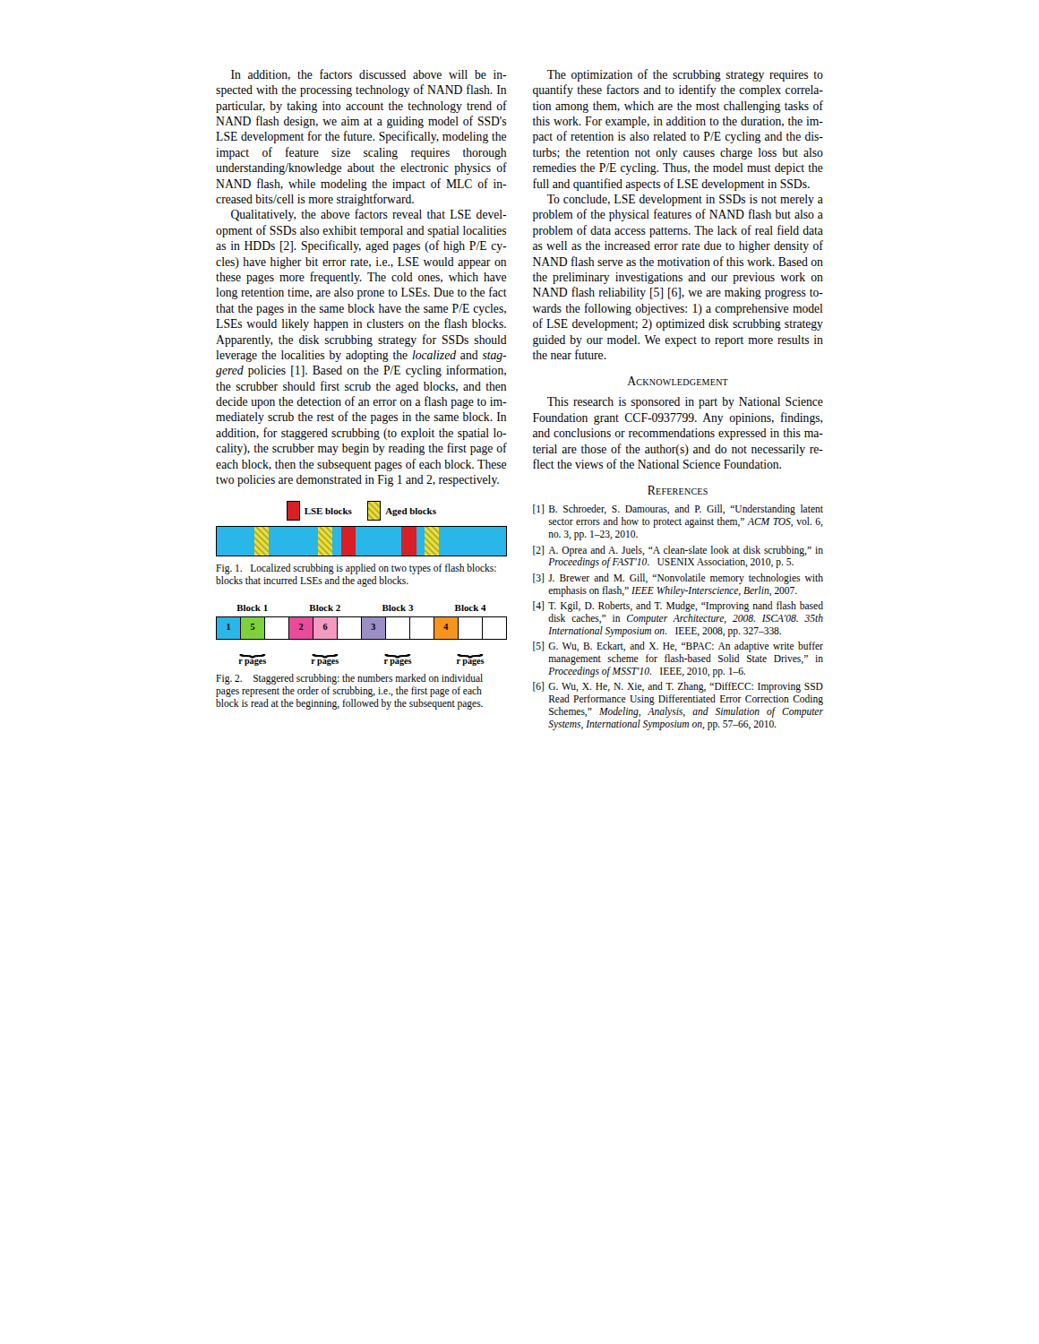In addition, the factors discussed above will be inspected with the processing technology of NAND flash. In particular, by taking into account the technology trend of NAND flash design, we aim at a guiding model of SSD's LSE development for the future. Specifically, modeling the impact of feature size scaling requires thorough understanding/knowledge about the electronic physics of NAND flash, while modeling the impact of MLC of increased bits/cell is more straightforward.
Qualitatively, the above factors reveal that LSE development of SSDs also exhibit temporal and spatial localities as in HDDs [2]. Specifically, aged pages (of high P/E cycles) have higher bit error rate, i.e., LSE would appear on these pages more frequently. The cold ones, which have long retention time, are also prone to LSEs. Due to the fact that the pages in the same block have the same P/E cycles, LSEs would likely happen in clusters on the flash blocks. Apparently, the disk scrubbing strategy for SSDs should leverage the localities by adopting the localized and staggered policies [1]. Based on the P/E cycling information, the scrubber should first scrub the aged blocks, and then decide upon the detection of an error on a flash page to immediately scrub the rest of the pages in the same block. In addition, for staggered scrubbing (to exploit the spatial locality), the scrubber may begin by reading the first page of each block, then the subsequent pages of each block. These two policies are demonstrated in Fig 1 and 2, respectively.
LSE blocks Aged blocks
Fig. 1. Localized scrubbing is applied on two types of flash blocks: blocks that incurred LSEs and the aged blocks.
Block 1 Block 2 Block 3 Block 4
1
5
2
6
3
4
⏟
⏟
⏟
⏟
r pages r pages r pages r pages
Fig. 2. Staggered scrubbing: the numbers marked on individual pages represent the order of scrubbing, i.e., the first page of each block is read at the beginning, followed by the subsequent pages.
The optimization of the scrubbing strategy requires to quantify these factors and to identify the complex correlation among them, which are the most challenging tasks of this work. For example, in addition to the duration, the impact of retention is also related to P/E cycling and the disturbs; the retention not only causes charge loss but also remedies the P/E cycling. Thus, the model must depict the full and quantified aspects of LSE development in SSDs.
To conclude, LSE development in SSDs is not merely a problem of the physical features of NAND flash but also a problem of data access patterns. The lack of real field data as well as the increased error rate due to higher density of NAND flash serve as the motivation of this work. Based on the preliminary investigations and our previous work on NAND flash reliability [5] [6], we are making progress towards the following objectives: 1) a comprehensive model of LSE development; 2) optimized disk scrubbing strategy guided by our model. We expect to report more results in the near future.
Acknowledgement
This research is sponsored in part by National Science Foundation grant CCF-0937799. Any opinions, findings, and conclusions or recommendations expressed in this material are those of the author(s) and do not necessarily reflect the views of the National Science Foundation.
References
[1] B. Schroeder, S. Damouras, and P. Gill, “Understanding latent sector errors and how to protect against them,” ACM TOS, vol. 6, no. 3, pp. 1–23, 2010.
[2] A. Oprea and A. Juels, “A clean-slate look at disk scrubbing,” in Proceedings of FAST'10. USENIX Association, 2010, p. 5.
[3] J. Brewer and M. Gill, “Nonvolatile memory technologies with emphasis on flash,” IEEE Whiley-Interscience, Berlin, 2007.
[4] T. Kgil, D. Roberts, and T. Mudge, “Improving nand flash based disk caches,” in Computer Architecture, 2008. ISCA'08. 35th International Symposium on. IEEE, 2008, pp. 327–338.
[5] G. Wu, B. Eckart, and X. He, “BPAC: An adaptive write buffer management scheme for flash-based Solid State Drives,” in Proceedings of MSST'10. IEEE, 2010, pp. 1–6.
[6] G. Wu, X. He, N. Xie, and T. Zhang, “DiffECC: Improving SSD Read Performance Using Differentiated Error Correction Coding Schemes,” Modeling, Analysis, and Simulation of Computer Systems, International Symposium on, pp. 57–66, 2010.